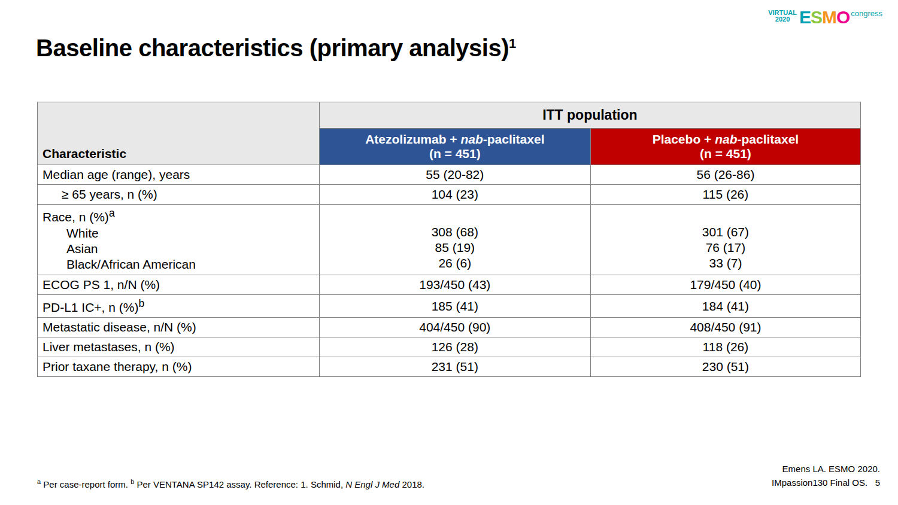VIRTUAL 2020
ESMO
congress
Baseline characteristics (primary analysis)1
| Characteristic | ITT population |
| --- | --- |
| Atezolizumab + nab -paclitaxel (n = 451) | Placebo + nab -paclitaxel (n = 451) |
| Median age (range), years | 55 (20-82) | 56 (26-86) |
| ≥ 65 years, n (%) | 104 (23) | 115 (26) |
| Race, n (%) a White Asian Black/African American | 308 (68) 85 (19) 26 (6) | 301 (67) 76 (17) 33 (7) |
| ECOG PS 1, n/N (%) | 193/450 (43) | 179/450 (40) |
| PD-L1 IC+, n (%) b | 185 (41) | 184 (41) |
| Metastatic disease, n/N (%) | 404/450 (90) | 408/450 (91) |
| Liver metastases, n (%) | 126 (28) | 118 (26) |
| Prior taxane therapy, n (%) | 231 (51) | 230 (51) |
a Per case-report form. b Per VENTANA SP142 assay. Reference: 1. Schmid, N Engl J Med 2018.
Emens LA. ESMO 2020.
IMpassion130 Final OS. 5